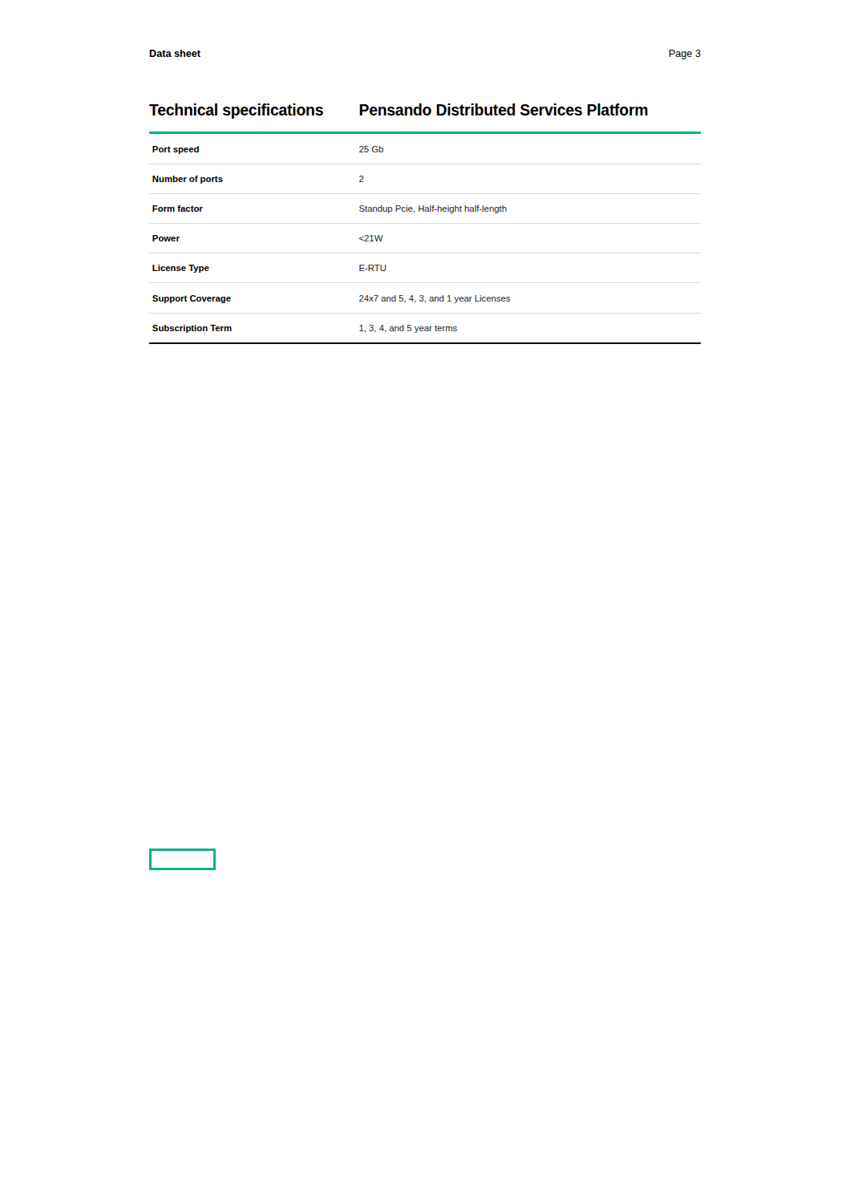Data sheet
Page 3
Technical specifications
Pensando Distributed Services Platform
| Port speed | 25 Gb |
| Number of ports | 2 |
| Form factor | Standup Pcie, Half-height half-length |
| Power | <21W |
| License Type | E-RTU |
| Support Coverage | 24x7 and 5, 4, 3, and 1 year Licenses |
| Subscription Term | 1, 3, 4, and 5 year terms |